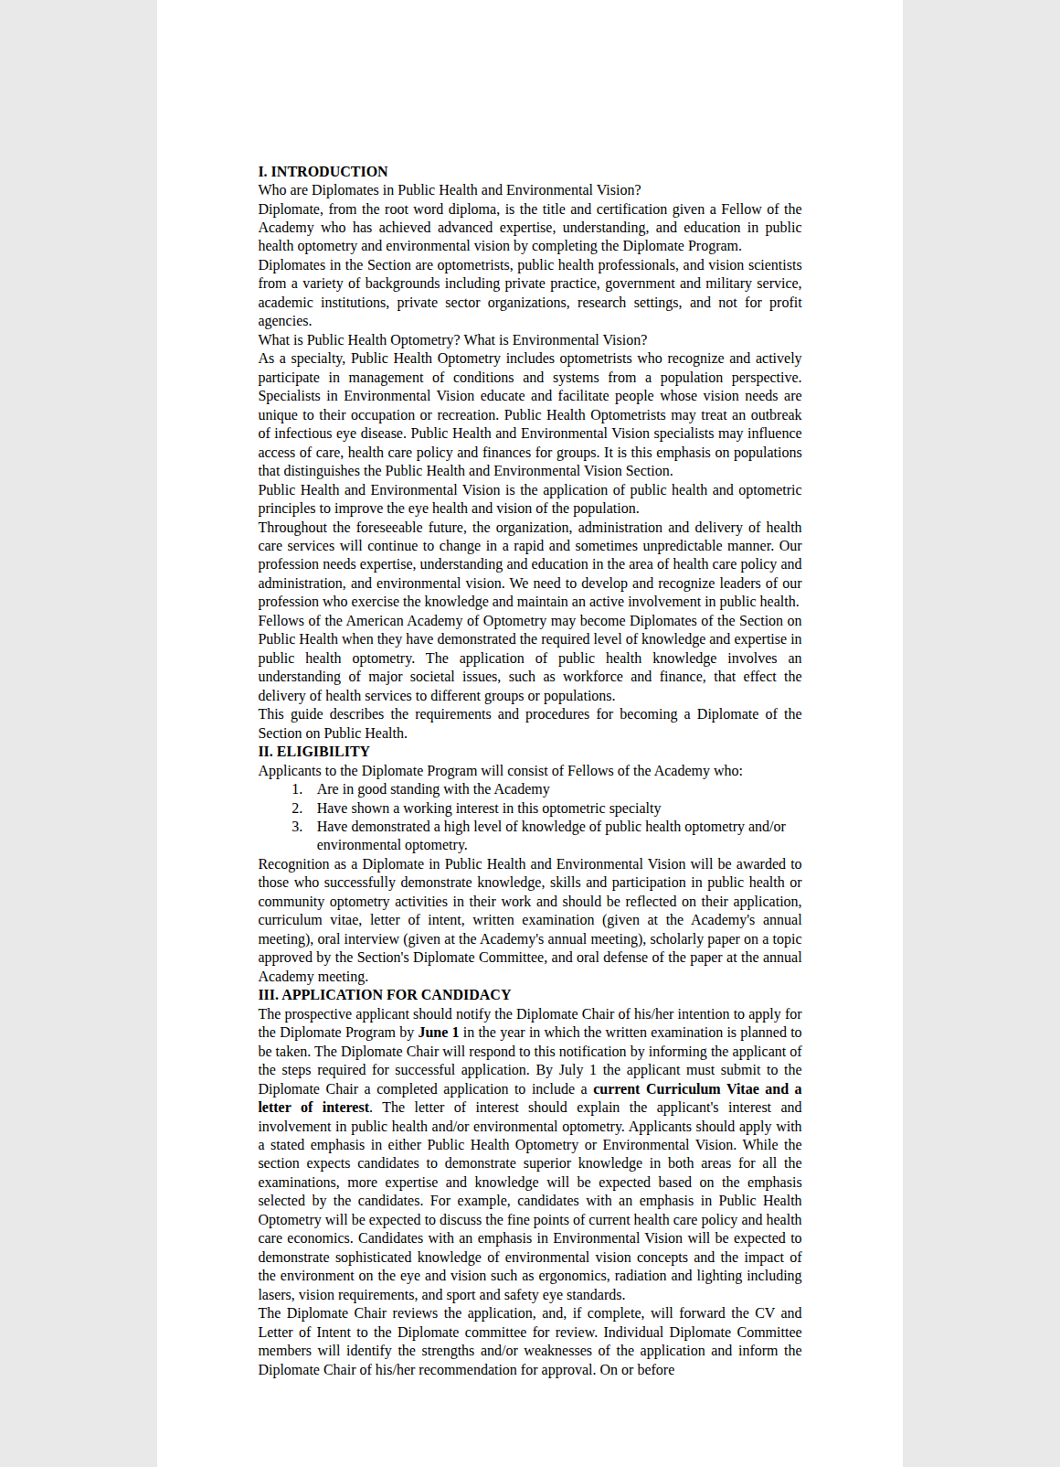I. INTRODUCTION
Who are Diplomates in Public Health and Environmental Vision?
Diplomate, from the root word diploma, is the title and certification given a Fellow of the Academy who has achieved advanced expertise, understanding, and education in public health optometry and environmental vision by completing the Diplomate Program.
Diplomates in the Section are optometrists, public health professionals, and vision scientists from a variety of backgrounds including private practice, government and military service, academic institutions, private sector organizations, research settings, and not for profit agencies.
What is Public Health Optometry? What is Environmental Vision?
As a specialty, Public Health Optometry includes optometrists who recognize and actively participate in management of conditions and systems from a population perspective. Specialists in Environmental Vision educate and facilitate people whose vision needs are unique to their occupation or recreation. Public Health Optometrists may treat an outbreak of infectious eye disease. Public Health and Environmental Vision specialists may influence access of care, health care policy and finances for groups. It is this emphasis on populations that distinguishes the Public Health and Environmental Vision Section.
Public Health and Environmental Vision is the application of public health and optometric principles to improve the eye health and vision of the population.
Throughout the foreseeable future, the organization, administration and delivery of health care services will continue to change in a rapid and sometimes unpredictable manner. Our profession needs expertise, understanding and education in the area of health care policy and administration, and environmental vision. We need to develop and recognize leaders of our profession who exercise the knowledge and maintain an active involvement in public health.
Fellows of the American Academy of Optometry may become Diplomates of the Section on Public Health when they have demonstrated the required level of knowledge and expertise in public health optometry. The application of public health knowledge involves an understanding of major societal issues, such as workforce and finance, that effect the delivery of health services to different groups or populations.
This guide describes the requirements and procedures for becoming a Diplomate of the Section on Public Health.
II. ELIGIBILITY
Applicants to the Diplomate Program will consist of Fellows of the Academy who:
Are in good standing with the Academy
Have shown a working interest in this optometric specialty
Have demonstrated a high level of knowledge of public health optometry and/or environmental optometry.
Recognition as a Diplomate in Public Health and Environmental Vision will be awarded to those who successfully demonstrate knowledge, skills and participation in public health or community optometry activities in their work and should be reflected on their application, curriculum vitae, letter of intent, written examination (given at the Academy's annual meeting), oral interview (given at the Academy's annual meeting), scholarly paper on a topic approved by the Section's Diplomate Committee, and oral defense of the paper at the annual Academy meeting.
III. APPLICATION FOR CANDIDACY
The prospective applicant should notify the Diplomate Chair of his/her intention to apply for the Diplomate Program by June 1 in the year in which the written examination is planned to be taken. The Diplomate Chair will respond to this notification by informing the applicant of the steps required for successful application. By July 1 the applicant must submit to the Diplomate Chair a completed application to include a current Curriculum Vitae and a letter of interest. The letter of interest should explain the applicant's interest and involvement in public health and/or environmental optometry. Applicants should apply with a stated emphasis in either Public Health Optometry or Environmental Vision. While the section expects candidates to demonstrate superior knowledge in both areas for all the examinations, more expertise and knowledge will be expected based on the emphasis selected by the candidates. For example, candidates with an emphasis in Public Health Optometry will be expected to discuss the fine points of current health care policy and health care economics. Candidates with an emphasis in Environmental Vision will be expected to demonstrate sophisticated knowledge of environmental vision concepts and the impact of the environment on the eye and vision such as ergonomics, radiation and lighting including lasers, vision requirements, and sport and safety eye standards.
The Diplomate Chair reviews the application, and, if complete, will forward the CV and Letter of Intent to the Diplomate committee for review. Individual Diplomate Committee members will identify the strengths and/or weaknesses of the application and inform the Diplomate Chair of his/her recommendation for approval. On or before